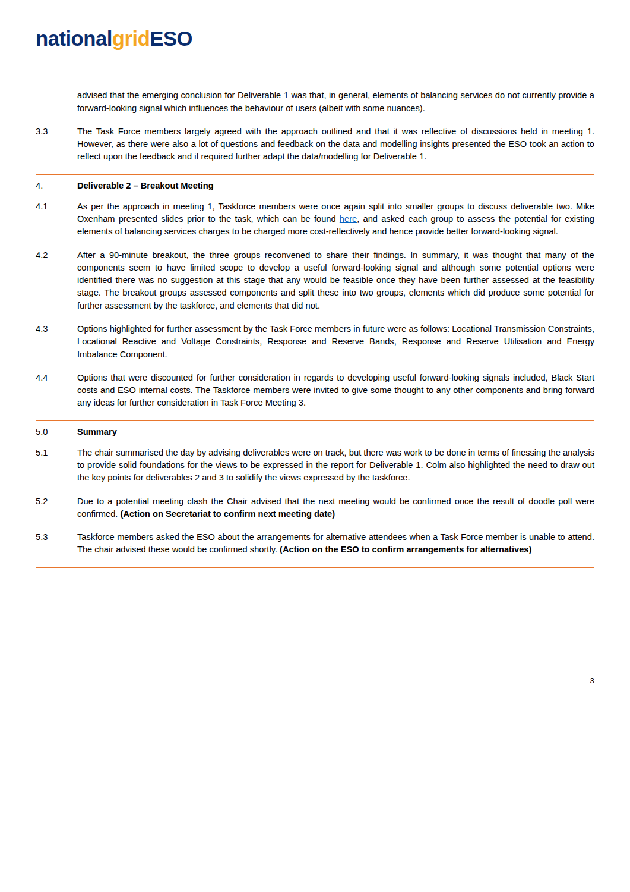national grid ESO
| | advised that the emerging conclusion for Deliverable 1 was that, in general, elements of balancing services do not currently provide a forward-looking signal which influences the behaviour of users (albeit with some nuances). |
| 3.3 | The Task Force members largely agreed with the approach outlined and that it was reflective of discussions held in meeting 1. However, as there were also a lot of questions and feedback on the data and modelling insights presented the ESO took an action to reflect upon the feedback and if required further adapt the data/modelling for Deliverable 1. |
| 4. | Deliverable 2 – Breakout Meeting |
| 4.1 | As per the approach in meeting 1, Taskforce members were once again split into smaller groups to discuss deliverable two. Mike Oxenham presented slides prior to the task, which can be found here , and asked each group to assess the potential for existing elements of balancing services charges to be charged more cost-reflectively and hence provide better forward-looking signal. |
| 4.2 | After a 90-minute breakout, the three groups reconvened to share their findings. In summary, it was thought that many of the components seem to have limited scope to develop a useful forward-looking signal and although some potential options were identified there was no suggestion at this stage that any would be feasible once they have been further assessed at the feasibility stage. The breakout groups assessed components and split these into two groups, elements which did produce some potential for further assessment by the taskforce, and elements that did not. |
| 4.3 | Options highlighted for further assessment by the Task Force members in future were as follows: Locational Transmission Constraints, Locational Reactive and Voltage Constraints, Response and Reserve Bands, Response and Reserve Utilisation and Energy Imbalance Component. |
| 4.4 | Options that were discounted for further consideration in regards to developing useful forward-looking signals included, Black Start costs and ESO internal costs. The Taskforce members were invited to give some thought to any other components and bring forward any ideas for further consideration in Task Force Meeting 3. |
| 5.0 | Summary |
| 5.1 | The chair summarised the day by advising deliverables were on track, but there was work to be done in terms of finessing the analysis to provide solid foundations for the views to be expressed in the report for Deliverable 1. Colm also highlighted the need to draw out the key points for deliverables 2 and 3 to solidify the views expressed by the taskforce. |
| 5.2 | Due to a potential meeting clash the Chair advised that the next meeting would be confirmed once the result of doodle poll were confirmed. (Action on Secretariat to confirm next meeting date) |
| 5.3 | Taskforce members asked the ESO about the arrangements for alternative attendees when a Task Force member is unable to attend. The chair advised these would be confirmed shortly. (Action on the ESO to confirm arrangements for alternatives) |
3